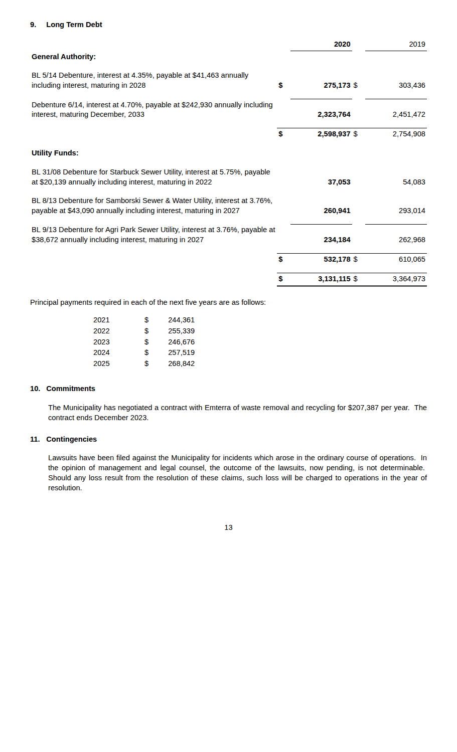9. Long Term Debt
| | | 2020 | | 2019 |
| General Authority: | | | | |
| BL 5/14 Debenture, interest at 4.35%, payable at $41,463 annually including interest, maturing in 2028 | $ | 275,173 | $ | 303,436 |
| Debenture 6/14, interest at 4.70%, payable at $242,930 annually including interest, maturing December, 2033 | | 2,323,764 | | 2,451,472 |
| | $ | 2,598,937 | $ | 2,754,908 |
| Utility Funds: | | | | |
| BL 31/08 Debenture for Starbuck Sewer Utility, interest at 5.75%, payable at $20,139 annually including interest, maturing in 2022 | | 37,053 | | 54,083 |
| BL 8/13 Debenture for Samborski Sewer & Water Utility, interest at 3.76%, payable at $43,090 annually including interest, maturing in 2027 | | 260,941 | | 293,014 |
| BL 9/13 Debenture for Agri Park Sewer Utility, interest at 3.76%, payable at $38,672 annually including interest, maturing in 2027 | | 234,184 | | 262,968 |
| | $ | 532,178 | $ | 610,065 |
| | $ | 3,131,115 | $ | 3,364,973 |
Principal payments required in each of the next five years are as follows:
| 2021 | $ | 244,361 |
| 2022 | $ | 255,339 |
| 2023 | $ | 246,676 |
| 2024 | $ | 257,519 |
| 2025 | $ | 268,842 |
10. Commitments
The Municipality has negotiated a contract with Emterra of waste removal and recycling for $207,387 per year. The contract ends December 2023.
11. Contingencies
Lawsuits have been filed against the Municipality for incidents which arose in the ordinary course of operations. In the opinion of management and legal counsel, the outcome of the lawsuits, now pending, is not determinable. Should any loss result from the resolution of these claims, such loss will be charged to operations in the year of resolution.
13